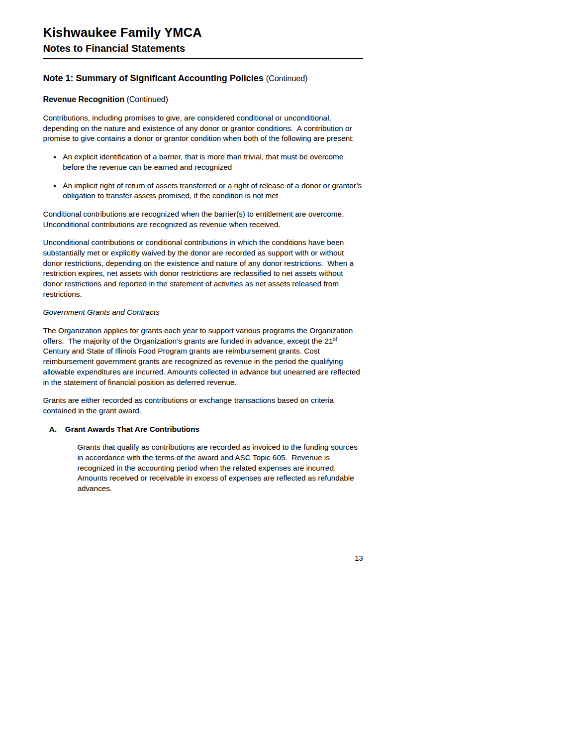Kishwaukee Family YMCA
Notes to Financial Statements
Note 1: Summary of Significant Accounting Policies (Continued)
Revenue Recognition (Continued)
Contributions, including promises to give, are considered conditional or unconditional, depending on the nature and existence of any donor or grantor conditions. A contribution or promise to give contains a donor or grantor condition when both of the following are present:
An explicit identification of a barrier, that is more than trivial, that must be overcome before the revenue can be earned and recognized
An implicit right of return of assets transferred or a right of release of a donor or grantor’s obligation to transfer assets promised, if the condition is not met
Conditional contributions are recognized when the barrier(s) to entitlement are overcome. Unconditional contributions are recognized as revenue when received.
Unconditional contributions or conditional contributions in which the conditions have been substantially met or explicitly waived by the donor are recorded as support with or without donor restrictions, depending on the existence and nature of any donor restrictions. When a restriction expires, net assets with donor restrictions are reclassified to net assets without donor restrictions and reported in the statement of activities as net assets released from restrictions.
Government Grants and Contracts
The Organization applies for grants each year to support various programs the Organization offers. The majority of the Organization’s grants are funded in advance, except the 21st Century and State of Illinois Food Program grants are reimbursement grants. Cost reimbursement government grants are recognized as revenue in the period the qualifying allowable expenditures are incurred. Amounts collected in advance but unearned are reflected in the statement of financial position as deferred revenue.
Grants are either recorded as contributions or exchange transactions based on criteria contained in the grant award.
Grant Awards That Are Contributions
Grants that qualify as contributions are recorded as invoiced to the funding sources in accordance with the terms of the award and ASC Topic 605. Revenue is recognized in the accounting period when the related expenses are incurred. Amounts received or receivable in excess of expenses are reflected as refundable advances.
13